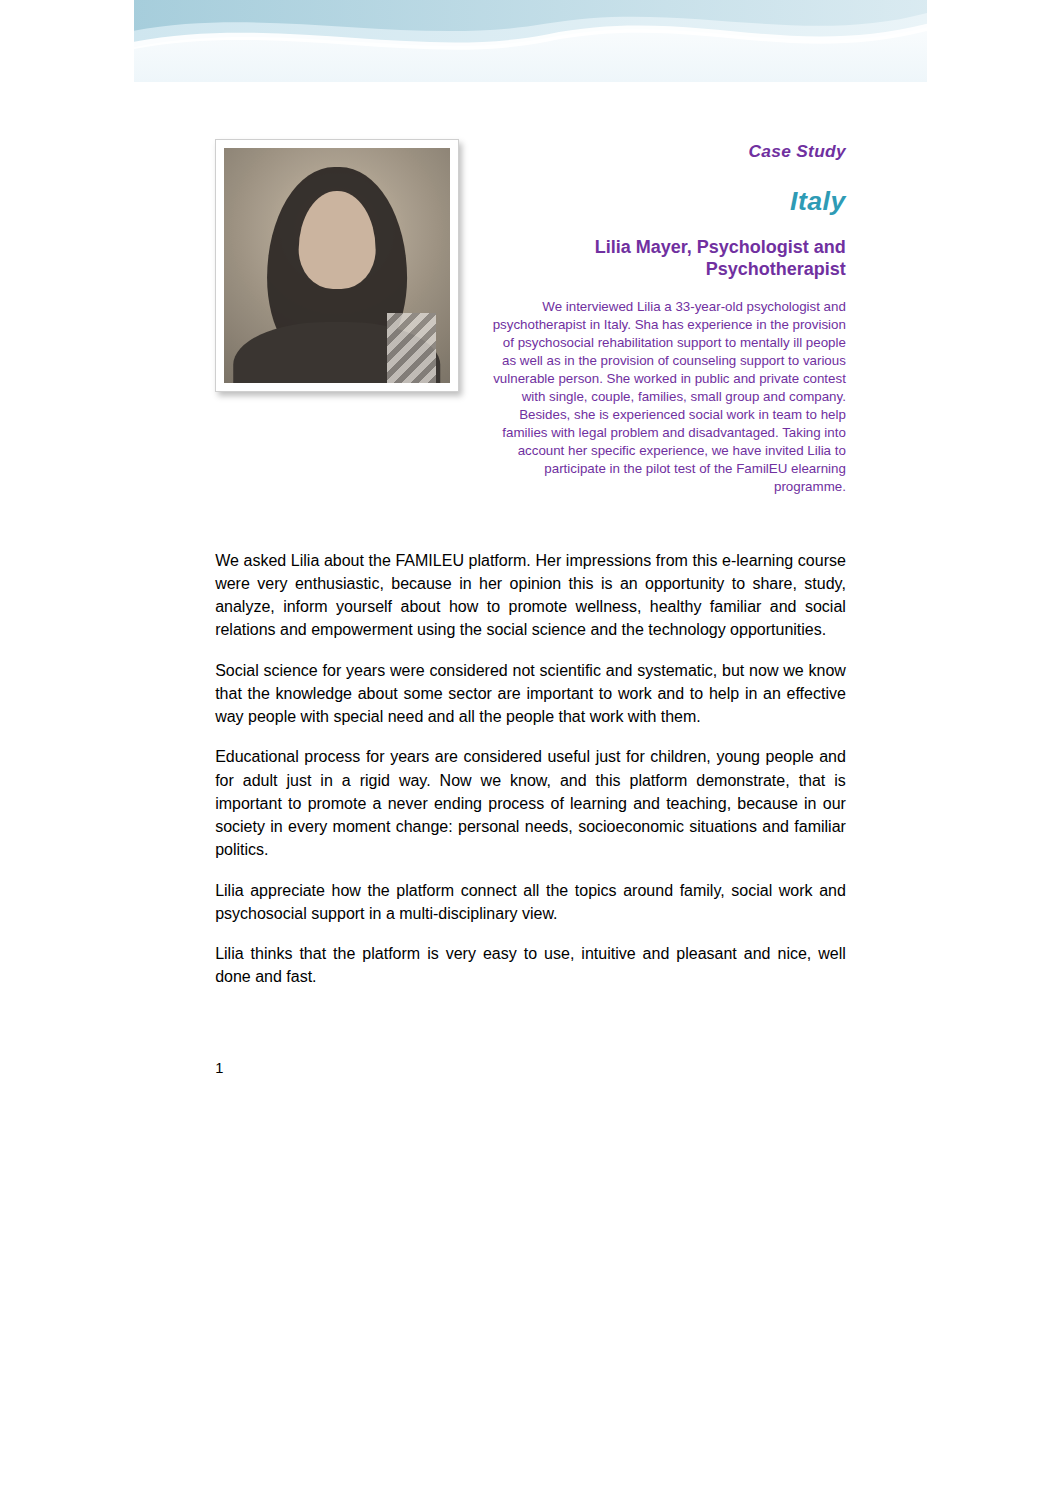Case Study
Italy
Lilia Mayer, Psychologist and Psychotherapist
We interviewed Lilia a 33-year-old psychologist and psychotherapist in Italy. Sha has experience in the provision of psychosocial rehabilitation support to mentally ill people as well as in the provision of counseling support to various vulnerable person. She worked in public and private contest with single, couple, families, small group and company. Besides, she is experienced social work in team to help families with legal problem and disadvantaged. Taking into account her specific experience, we have invited Lilia to participate in the pilot test of the FamilEU elearning programme.
We asked Lilia about the FAMILEU platform. Her impressions from this e-learning course were very enthusiastic, because in her opinion this is an opportunity to share, study, analyze, inform yourself about how to promote wellness, healthy familiar and social relations and empowerment using the social science and the technology opportunities.
Social science for years were considered not scientific and systematic, but now we know that the knowledge about some sector are important to work and to help in an effective way people with special need and all the people that work with them.
Educational process for years are considered useful just for children, young people and for adult just in a rigid way. Now we know, and this platform demonstrate, that is important to promote a never ending process of learning and teaching, because in our society in every moment change: personal needs, socioeconomic situations and familiar politics.
Lilia appreciate how the platform connect all the topics around family, social work and psychosocial support in a multi-disciplinary view.
Lilia thinks that the platform is very easy to use, intuitive and pleasant and nice, well done and fast.
1